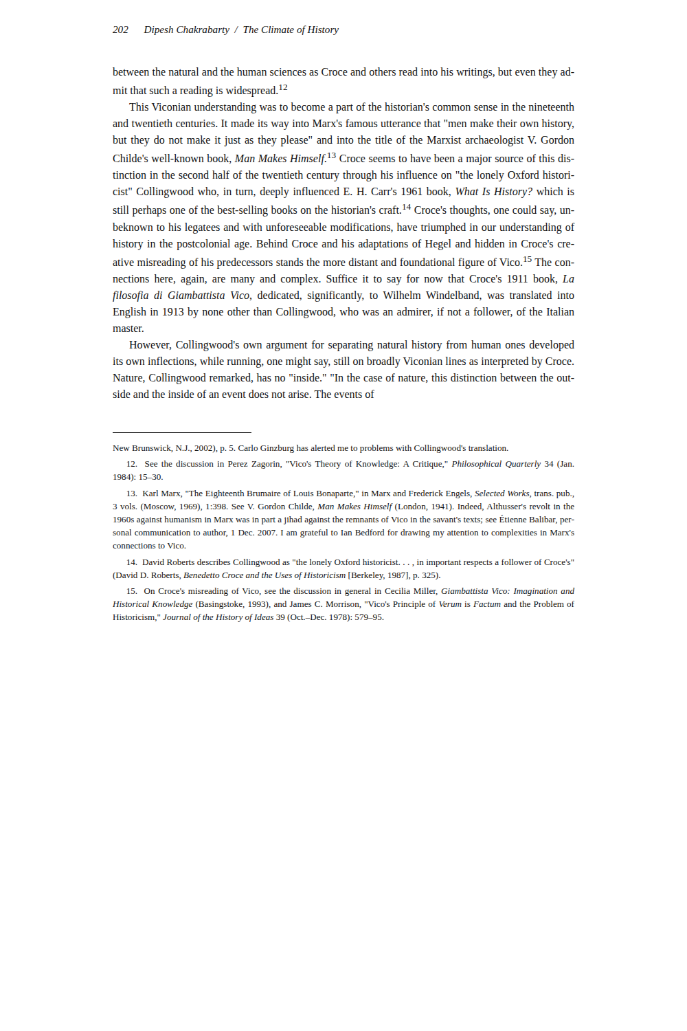202 Dipesh Chakrabarty / The Climate of History
between the natural and the human sciences as Croce and others read into his writings, but even they admit that such a reading is widespread.12
This Viconian understanding was to become a part of the historian's common sense in the nineteenth and twentieth centuries. It made its way into Marx's famous utterance that "men make their own history, but they do not make it just as they please" and into the title of the Marxist archaeologist V. Gordon Childe's well-known book, Man Makes Himself.13 Croce seems to have been a major source of this distinction in the second half of the twentieth century through his influence on "the lonely Oxford historicist" Collingwood who, in turn, deeply influenced E. H. Carr's 1961 book, What Is History? which is still perhaps one of the best-selling books on the historian's craft.14 Croce's thoughts, one could say, unbeknown to his legatees and with unforeseeable modifications, have triumphed in our understanding of history in the postcolonial age. Behind Croce and his adaptations of Hegel and hidden in Croce's creative misreading of his predecessors stands the more distant and foundational figure of Vico.15 The connections here, again, are many and complex. Suffice it to say for now that Croce's 1911 book, La filosofia di Giambattista Vico, dedicated, significantly, to Wilhelm Windelband, was translated into English in 1913 by none other than Collingwood, who was an admirer, if not a follower, of the Italian master.
However, Collingwood's own argument for separating natural history from human ones developed its own inflections, while running, one might say, still on broadly Viconian lines as interpreted by Croce. Nature, Collingwood remarked, has no "inside." "In the case of nature, this distinction between the outside and the inside of an event does not arise. The events of
New Brunswick, N.J., 2002), p. 5. Carlo Ginzburg has alerted me to problems with Collingwood's translation.
12. See the discussion in Perez Zagorin, "Vico's Theory of Knowledge: A Critique," Philosophical Quarterly 34 (Jan. 1984): 15–30.
13. Karl Marx, "The Eighteenth Brumaire of Louis Bonaparte," in Marx and Frederick Engels, Selected Works, trans. pub., 3 vols. (Moscow, 1969), 1:398. See V. Gordon Childe, Man Makes Himself (London, 1941). Indeed, Althusser's revolt in the 1960s against humanism in Marx was in part a jihad against the remnants of Vico in the savant's texts; see Étienne Balibar, personal communication to author, 1 Dec. 2007. I am grateful to Ian Bedford for drawing my attention to complexities in Marx's connections to Vico.
14. David Roberts describes Collingwood as "the lonely Oxford historicist. . . , in important respects a follower of Croce's" (David D. Roberts, Benedetto Croce and the Uses of Historicism [Berkeley, 1987], p. 325).
15. On Croce's misreading of Vico, see the discussion in general in Cecilia Miller, Giambattista Vico: Imagination and Historical Knowledge (Basingstoke, 1993), and James C. Morrison, "Vico's Principle of Verum is Factum and the Problem of Historicism," Journal of the History of Ideas 39 (Oct.–Dec. 1978): 579–95.